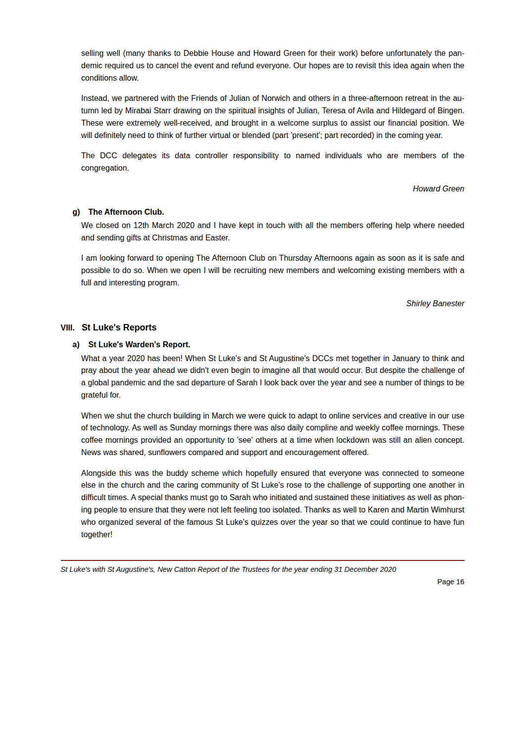selling well (many thanks to Debbie House and Howard Green for their work) before unfortunately the pandemic required us to cancel the event and refund everyone. Our hopes are to revisit this idea again when the conditions allow.
Instead, we partnered with the Friends of Julian of Norwich and others in a three-afternoon retreat in the autumn led by Mirabai Starr drawing on the spiritual insights of Julian, Teresa of Avila and Hildegard of Bingen. These were extremely well-received, and brought in a welcome surplus to assist our financial position. We will definitely need to think of further virtual or blended (part 'present'; part recorded) in the coming year.
The DCC delegates its data controller responsibility to named individuals who are members of the congregation.
Howard Green
g)
The Afternoon Club.
We closed on 12th March 2020 and I have kept in touch with all the members offering help where needed and sending gifts at Christmas and Easter.
I am looking forward to opening The Afternoon Club on Thursday Afternoons again as soon as it is safe and possible to do so. When we open I will be recruiting new members and welcoming existing members with a full and interesting program.
Shirley Banester
VIII.
St Luke's Reports
a)
St Luke's Warden's Report.
What a year 2020 has been! When St Luke's and St Augustine's DCCs met together in January to think and pray about the year ahead we didn't even begin to imagine all that would occur. But despite the challenge of a global pandemic and the sad departure of Sarah I look back over the year and see a number of things to be grateful for.
When we shut the church building in March we were quick to adapt to online services and creative in our use of technology. As well as Sunday mornings there was also daily compline and weekly coffee mornings. These coffee mornings provided an opportunity to 'see' others at a time when lockdown was still an alien concept. News was shared, sunflowers compared and support and encouragement offered.
Alongside this was the buddy scheme which hopefully ensured that everyone was connected to someone else in the church and the caring community of St Luke's rose to the challenge of supporting one another in difficult times. A special thanks must go to Sarah who initiated and sustained these initiatives as well as phoning people to ensure that they were not left feeling too isolated. Thanks as well to Karen and Martin Wimhurst who organized several of the famous St Luke's quizzes over the year so that we could continue to have fun together!
St Luke's with St Augustine's, New Catton Report of the Trustees for the year ending 31 December 2020
Page 16